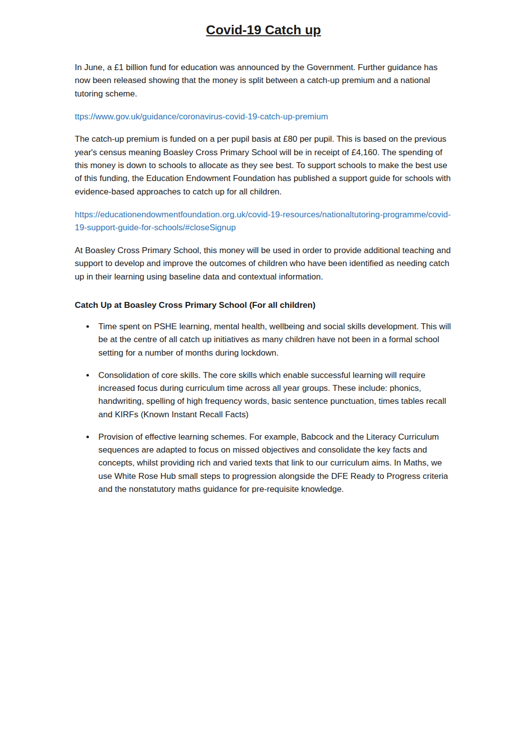Covid-19 Catch up
In June, a £1 billion fund for education was announced by the Government. Further guidance has now been released showing that the money is split between a catch-up premium and a national tutoring scheme.
ttps://www.gov.uk/guidance/coronavirus-covid-19-catch-up-premium
The catch-up premium is funded on a per pupil basis at £80 per pupil. This is based on the previous year's census meaning Boasley Cross Primary School will be in receipt of £4,160. The spending of this money is down to schools to allocate as they see best. To support schools to make the best use of this funding, the Education Endowment Foundation has published a support guide for schools with evidence-based approaches to catch up for all children.
https://educationendowmentfoundation.org.uk/covid-19-resources/nationaltutoring-programme/covid-19-support-guide-for-schools/#closeSignup
At Boasley Cross Primary School, this money will be used in order to provide additional teaching and support to develop and improve the outcomes of children who have been identified as needing catch up in their learning using baseline data and contextual information.
Catch Up at Boasley Cross Primary School (For all children)
Time spent on PSHE learning, mental health, wellbeing and social skills development. This will be at the centre of all catch up initiatives as many children have not been in a formal school setting for a number of months during lockdown.
Consolidation of core skills. The core skills which enable successful learning will require increased focus during curriculum time across all year groups. These include: phonics, handwriting, spelling of high frequency words, basic sentence punctuation, times tables recall and KIRFs (Known Instant Recall Facts)
Provision of effective learning schemes. For example, Babcock and the Literacy Curriculum sequences are adapted to focus on missed objectives and consolidate the key facts and concepts, whilst providing rich and varied texts that link to our curriculum aims. In Maths, we use White Rose Hub small steps to progression alongside the DFE Ready to Progress criteria and the nonstatutory maths guidance for pre-requisite knowledge.